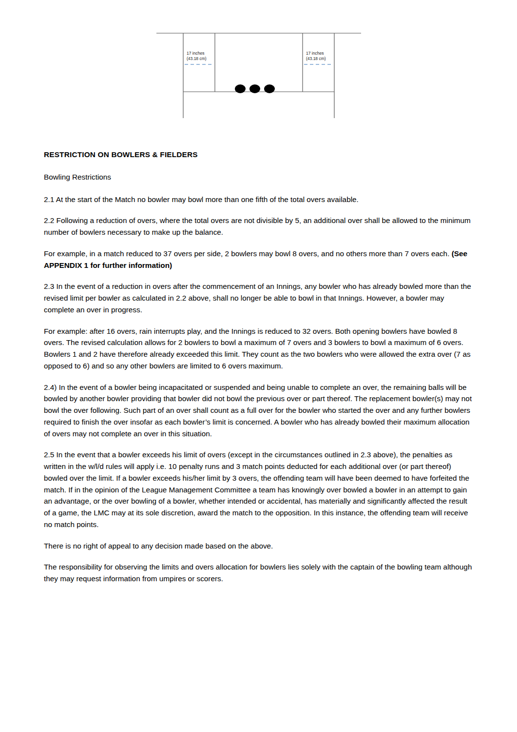17 inches (43.18 cm) 17 inches (43.18 cm)
RESTRICTION ON BOWLERS & FIELDERS
Bowling Restrictions
2.1 At the start of the Match no bowler may bowl more than one fifth of the total overs available.
2.2 Following a reduction of overs, where the total overs are not divisible by 5, an additional over shall be allowed to the minimum number of bowlers necessary to make up the balance.
For example, in a match reduced to 37 overs per side, 2 bowlers may bowl 8 overs, and no others more than 7 overs each. (See APPENDIX 1 for further information)
2.3 In the event of a reduction in overs after the commencement of an Innings, any bowler who has already bowled more than the revised limit per bowler as calculated in 2.2 above, shall no longer be able to bowl in that Innings. However, a bowler may complete an over in progress.
For example: after 16 overs, rain interrupts play, and the Innings is reduced to 32 overs. Both opening bowlers have bowled 8 overs. The revised calculation allows for 2 bowlers to bowl a maximum of 7 overs and 3 bowlers to bowl a maximum of 6 overs. Bowlers 1 and 2 have therefore already exceeded this limit. They count as the two bowlers who were allowed the extra over (7 as opposed to 6) and so any other bowlers are limited to 6 overs maximum.
2.4) In the event of a bowler being incapacitated or suspended and being unable to complete an over, the remaining balls will be bowled by another bowler providing that bowler did not bowl the previous over or part thereof. The replacement bowler(s) may not bowl the over following. Such part of an over shall count as a full over for the bowler who started the over and any further bowlers required to finish the over insofar as each bowler’s limit is concerned. A bowler who has already bowled their maximum allocation of overs may not complete an over in this situation.
2.5 In the event that a bowler exceeds his limit of overs (except in the circumstances outlined in 2.3 above), the penalties as written in the w/l/d rules will apply i.e. 10 penalty runs and 3 match points deducted for each additional over (or part thereof) bowled over the limit. If a bowler exceeds his/her limit by 3 overs, the offending team will have been deemed to have forfeited the match. If in the opinion of the League Management Committee a team has knowingly over bowled a bowler in an attempt to gain an advantage, or the over bowling of a bowler, whether intended or accidental, has materially and significantly affected the result of a game, the LMC may at its sole discretion, award the match to the opposition. In this instance, the offending team will receive no match points.
There is no right of appeal to any decision made based on the above.
The responsibility for observing the limits and overs allocation for bowlers lies solely with the captain of the bowling team although they may request information from umpires or scorers.